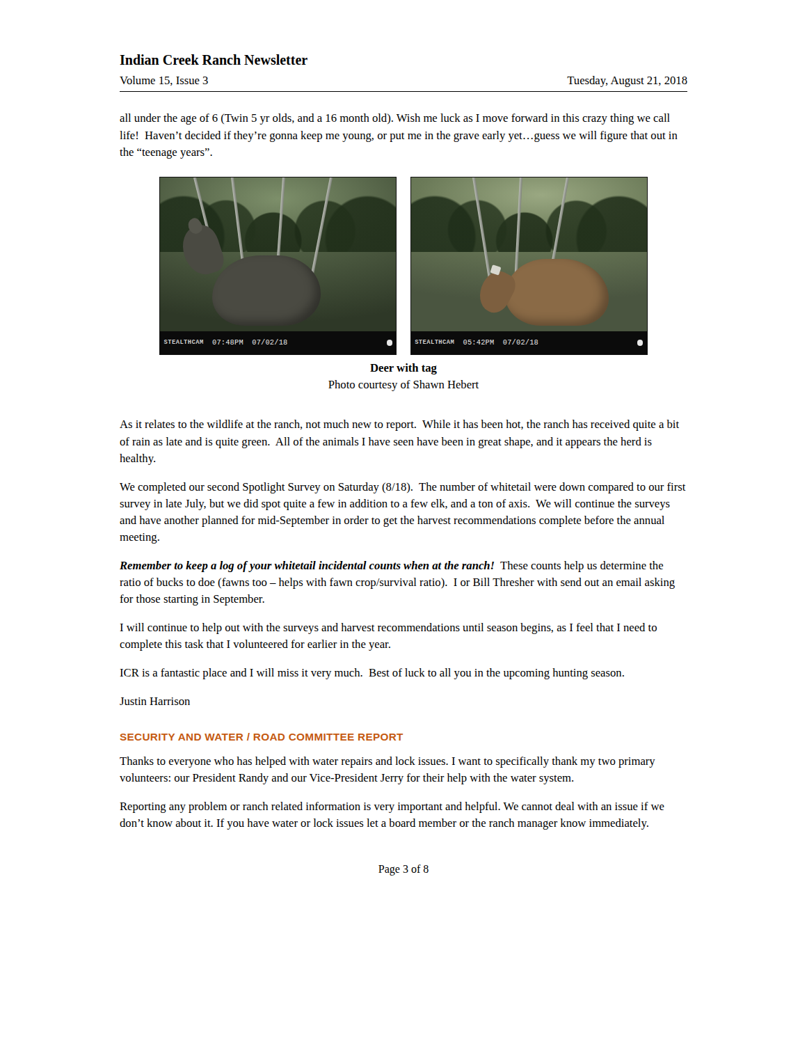Indian Creek Ranch Newsletter
Volume 15, Issue 3 Tuesday, August 21, 2018
all under the age of 6 (Twin 5 yr olds, and a 16 month old). Wish me luck as I move forward in this crazy thing we call life! Haven’t decided if they’re gonna keep me young, or put me in the grave early yet…guess we will figure that out in the “teenage years”.
STEALTHCAM 07:48PM 07/02/18
STEALTHCAM 05:42PM 07/02/18
Deer with tag Photo courtesy of Shawn Hebert
As it relates to the wildlife at the ranch, not much new to report. While it has been hot, the ranch has received quite a bit of rain as late and is quite green. All of the animals I have seen have been in great shape, and it appears the herd is healthy.
We completed our second Spotlight Survey on Saturday (8/18). The number of whitetail were down compared to our first survey in late July, but we did spot quite a few in addition to a few elk, and a ton of axis. We will continue the surveys and have another planned for mid-September in order to get the harvest recommendations complete before the annual meeting.
Remember to keep a log of your whitetail incidental counts when at the ranch! These counts help us determine the ratio of bucks to doe (fawns too – helps with fawn crop/survival ratio). I or Bill Thresher with send out an email asking for those starting in September.
I will continue to help out with the surveys and harvest recommendations until season begins, as I feel that I need to complete this task that I volunteered for earlier in the year.
ICR is a fantastic place and I will miss it very much. Best of luck to all you in the upcoming hunting season.
Justin Harrison
SECURITY AND WATER / ROAD COMMITTEE REPORT
Thanks to everyone who has helped with water repairs and lock issues. I want to specifically thank my two primary volunteers: our President Randy and our Vice-President Jerry for their help with the water system.
Reporting any problem or ranch related information is very important and helpful. We cannot deal with an issue if we don’t know about it. If you have water or lock issues let a board member or the ranch manager know immediately.
Page 3 of 8